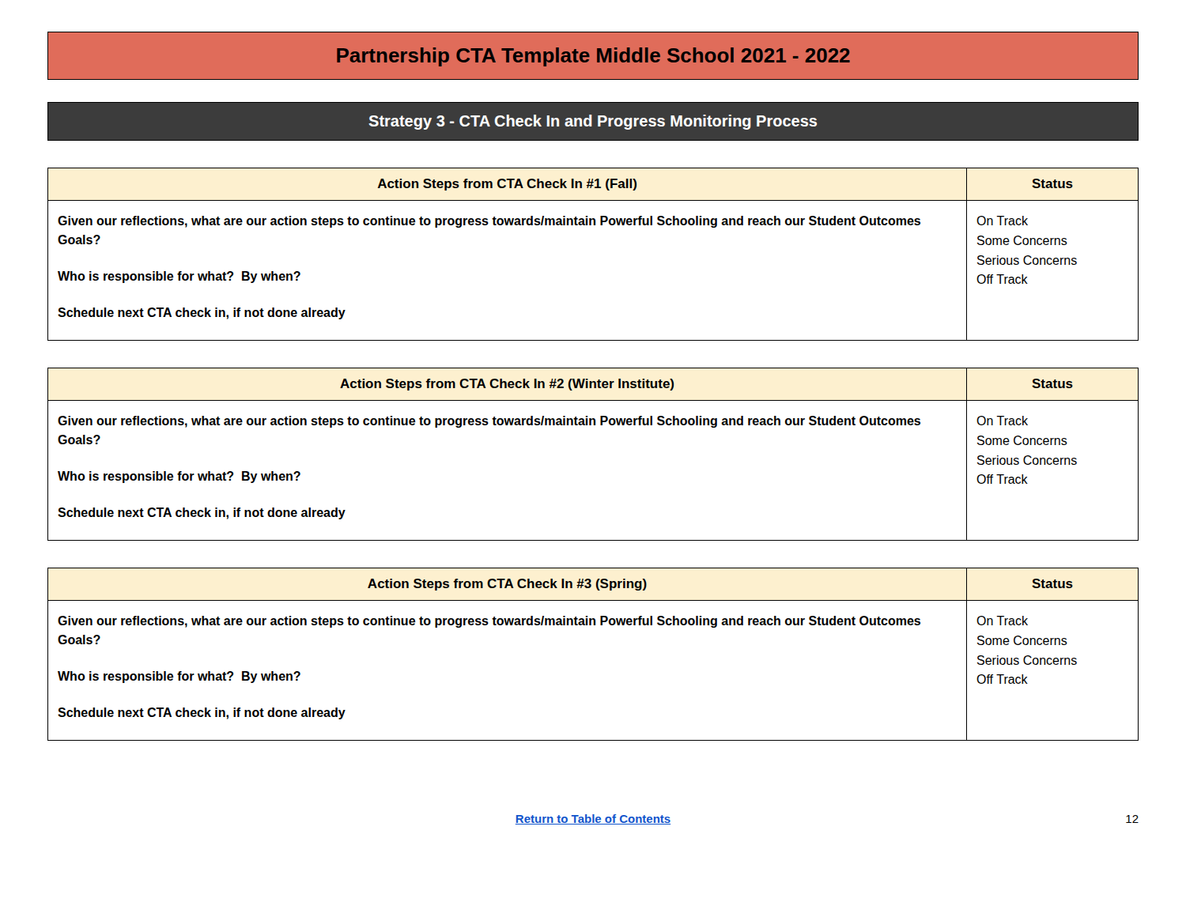Partnership CTA Template Middle School 2021 - 2022
Strategy 3 - CTA Check In and Progress Monitoring Process
| Action Steps from CTA Check In #1 (Fall) | Status |
| --- | --- |
| Given our reflections, what are our action steps to continue to progress towards/maintain Powerful Schooling and reach our Student Outcomes Goals? Who is responsible for what? By when? Schedule next CTA check in, if not done already | On Track Some Concerns Serious Concerns Off Track |
| Action Steps from CTA Check In #2 (Winter Institute) | Status |
| --- | --- |
| Given our reflections, what are our action steps to continue to progress towards/maintain Powerful Schooling and reach our Student Outcomes Goals? Who is responsible for what? By when? Schedule next CTA check in, if not done already | On Track Some Concerns Serious Concerns Off Track |
| Action Steps from CTA Check In #3 (Spring) | Status |
| --- | --- |
| Given our reflections, what are our action steps to continue to progress towards/maintain Powerful Schooling and reach our Student Outcomes Goals? Who is responsible for what? By when? Schedule next CTA check in, if not done already | On Track Some Concerns Serious Concerns Off Track |
Return to Table of Contents 12